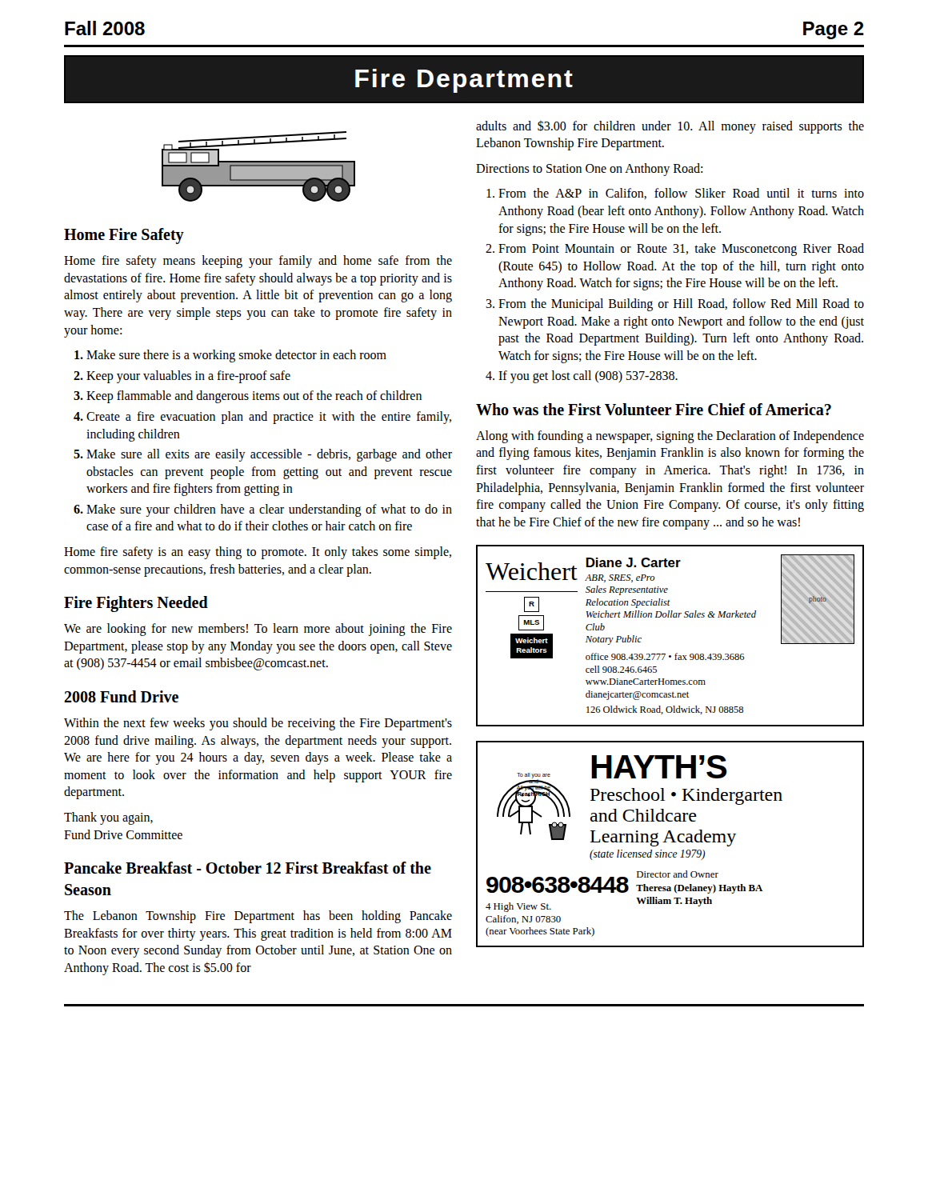Fall 2008 Page 2
Fire Department
Home Fire Safety
Home fire safety means keeping your family and home safe from the devastations of fire. Home fire safety should always be a top priority and is almost entirely about prevention. A little bit of prevention can go a long way. There are very simple steps you can take to promote fire safety in your home:
Make sure there is a working smoke detector in each room
Keep your valuables in a fire-proof safe
Keep flammable and dangerous items out of the reach of children
Create a fire evacuation plan and practice it with the entire family, including children
Make sure all exits are easily accessible - debris, garbage and other obstacles can prevent people from getting out and prevent rescue workers and fire fighters from getting in
Make sure your children have a clear understanding of what to do in case of a fire and what to do if their clothes or hair catch on fire
Home fire safety is an easy thing to promote. It only takes some simple, common-sense precautions, fresh batteries, and a clear plan.
Fire Fighters Needed
We are looking for new members! To learn more about joining the Fire Department, please stop by any Monday you see the doors open, call Steve at (908) 537-4454 or email smbisbee@comcast.net.
2008 Fund Drive
Within the next few weeks you should be receiving the Fire Department's 2008 fund drive mailing. As always, the department needs your support. We are here for you 24 hours a day, seven days a week. Please take a moment to look over the information and help support YOUR fire department.
Thank you again,
Fund Drive Committee
Pancake Breakfast - October 12 First Breakfast of the Season
The Lebanon Township Fire Department has been holding Pancake Breakfasts for over thirty years. This great tradition is held from 8:00 AM to Noon every second Sunday from October until June, at Station One on Anthony Road. The cost is $5.00 for
adults and $3.00 for children under 10. All money raised supports the Lebanon Township Fire Department.
Directions to Station One on Anthony Road:
From the A&P in Califon, follow Sliker Road until it turns into Anthony Road (bear left onto Anthony). Follow Anthony Road. Watch for signs; the Fire House will be on the left.
From Point Mountain or Route 31, take Musconetcong River Road (Route 645) to Hollow Road. At the top of the hill, turn right onto Anthony Road. Watch for signs; the Fire House will be on the left.
From the Municipal Building or Hill Road, follow Red Mill Road to Newport Road. Make a right onto Newport and follow to the end (just past the Road Department Building). Turn left onto Anthony Road. Watch for signs; the Fire House will be on the left.
If you get lost call (908) 537-2838.
Who was the First Volunteer Fire Chief of America?
Along with founding a newspaper, signing the Declaration of Independence and flying famous kites, Benjamin Franklin is also known for forming the first volunteer fire company in America. That's right! In 1736, in Philadelphia, Pennsylvania, Benjamin Franklin formed the first volunteer fire company called the Union Fire Company. Of course, it's only fitting that he be Fire Chief of the new fire company ... and so he was!
Weichert
R
MLS
Weichert
Realtors
Diane J. Carter
ABR, SRES, ePro
Sales Representative
Relocation Specialist
Weichert Million Dollar Sales & Marketed Club
Notary Public
office 908.439.2777 • fax 908.439.3686
cell 908.246.6465
www.DianeCarterHomes.com
dianejcarter@comcast.net
126 Oldwick Road, Oldwick, NJ 08858
photo
To all you are and All you will be Reach HIGH
HAYTH’S
Preschool • Kindergarten
and Childcare
Learning Academy
(state licensed since 1979)
908•638•8448
4 High View St.
Califon, NJ 07830
(near Voorhees State Park)
Director and Owner
Theresa (Delaney) Hayth BA
William T. Hayth